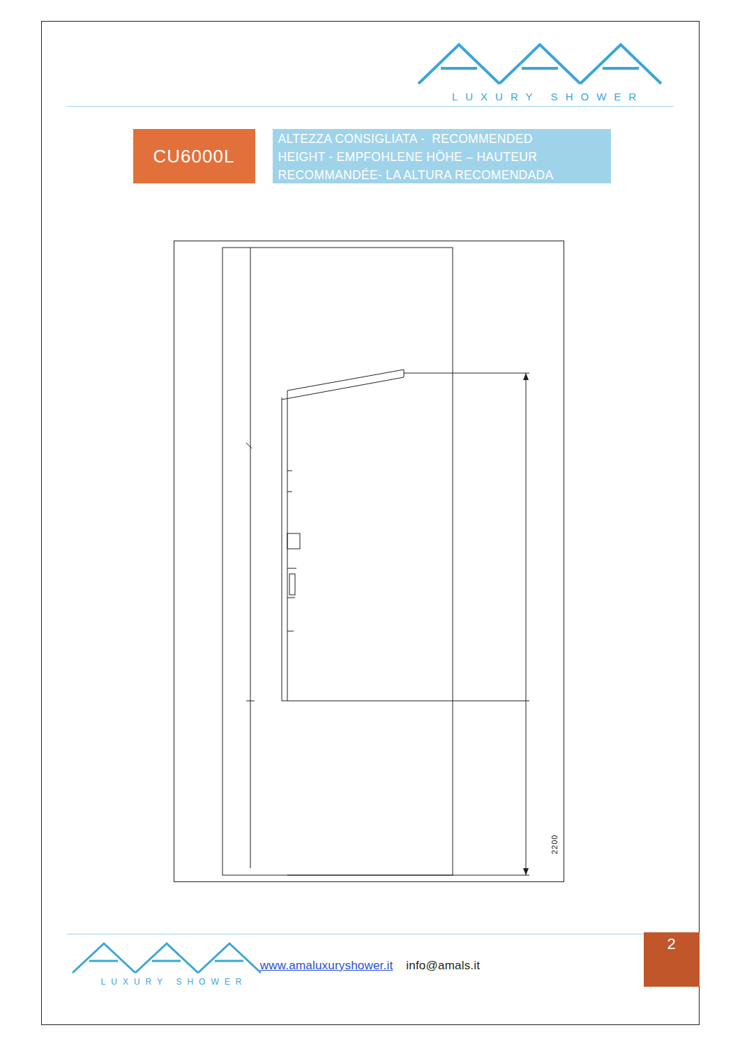LUXURY SHOWER
CU6000L
ALTEZZA CONSIGLIATA - RECOMMENDED
HEIGHT - EMPFOHLENE HÖHE – HAUTEUR
RECOMMANDÉE- LA ALTURA RECOMENDADA
2200
LUXURY SHOWER
www.amaluxuryshower.it info@amals.it
2